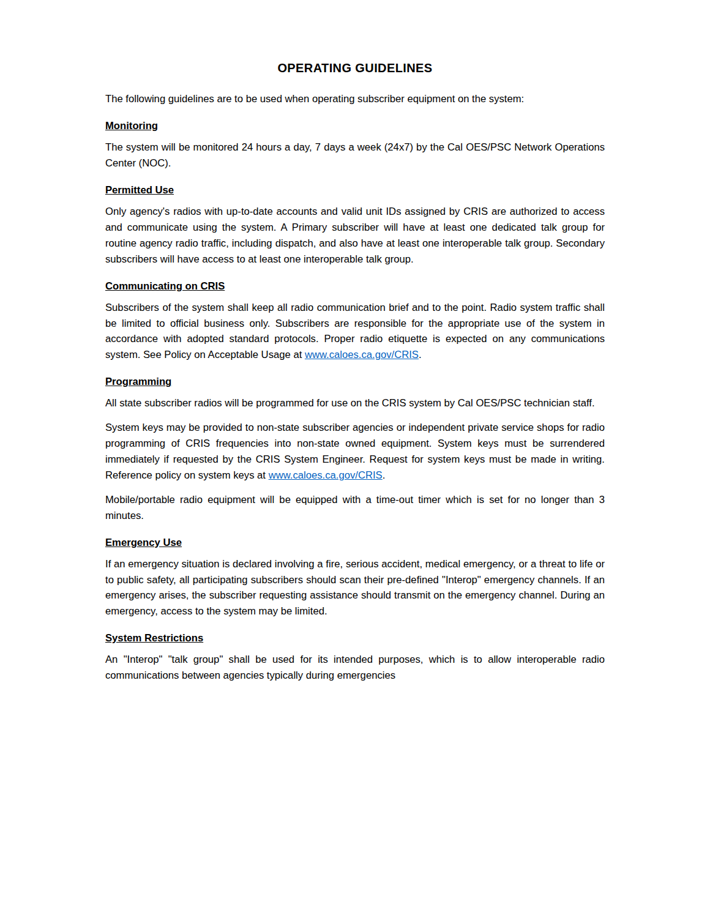OPERATING GUIDELINES
The following guidelines are to be used when operating subscriber equipment on the system:
Monitoring
The system will be monitored 24 hours a day, 7 days a week (24x7) by the Cal OES/PSC Network Operations Center (NOC).
Permitted Use
Only agency's radios with up-to-date accounts and valid unit IDs assigned by CRIS are authorized to access and communicate using the system. A Primary subscriber will have at least one dedicated talk group for routine agency radio traffic, including dispatch, and also have at least one interoperable talk group. Secondary subscribers will have access to at least one interoperable talk group.
Communicating on CRIS
Subscribers of the system shall keep all radio communication brief and to the point. Radio system traffic shall be limited to official business only. Subscribers are responsible for the appropriate use of the system in accordance with adopted standard protocols. Proper radio etiquette is expected on any communications system. See Policy on Acceptable Usage at www.caloes.ca.gov/CRIS.
Programming
All state subscriber radios will be programmed for use on the CRIS system by Cal OES/PSC technician staff.
System keys may be provided to non-state subscriber agencies or independent private service shops for radio programming of CRIS frequencies into non-state owned equipment. System keys must be surrendered immediately if requested by the CRIS System Engineer. Request for system keys must be made in writing. Reference policy on system keys at www.caloes.ca.gov/CRIS.
Mobile/portable radio equipment will be equipped with a time-out timer which is set for no longer than 3 minutes.
Emergency Use
If an emergency situation is declared involving a fire, serious accident, medical emergency, or a threat to life or to public safety, all participating subscribers should scan their pre-defined "Interop" emergency channels. If an emergency arises, the subscriber requesting assistance should transmit on the emergency channel. During an emergency, access to the system may be limited.
System Restrictions
An "Interop" "talk group" shall be used for its intended purposes, which is to allow interoperable radio communications between agencies typically during emergencies